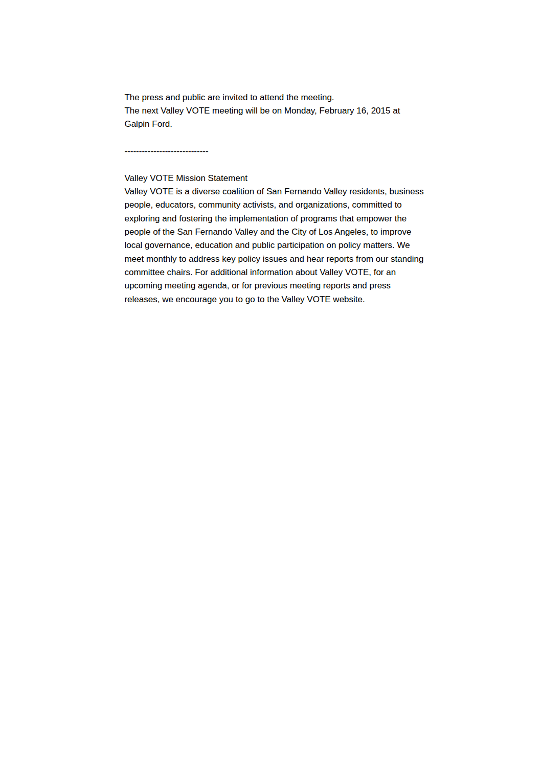The press and public are invited to attend the meeting.
The next Valley VOTE meeting will be on Monday, February 16, 2015 at Galpin Ford.
-----------------------------
Valley VOTE Mission Statement
Valley VOTE is a diverse coalition of San Fernando Valley residents, business people, educators, community activists, and organizations, committed to exploring and fostering the implementation of programs that empower the people of the San Fernando Valley and the City of Los Angeles, to improve local governance, education and public participation on policy matters. We meet monthly to address key policy issues and hear reports from our standing committee chairs. For additional information about Valley VOTE, for an upcoming meeting agenda, or for previous meeting reports and press releases, we encourage you to go to the Valley VOTE website.